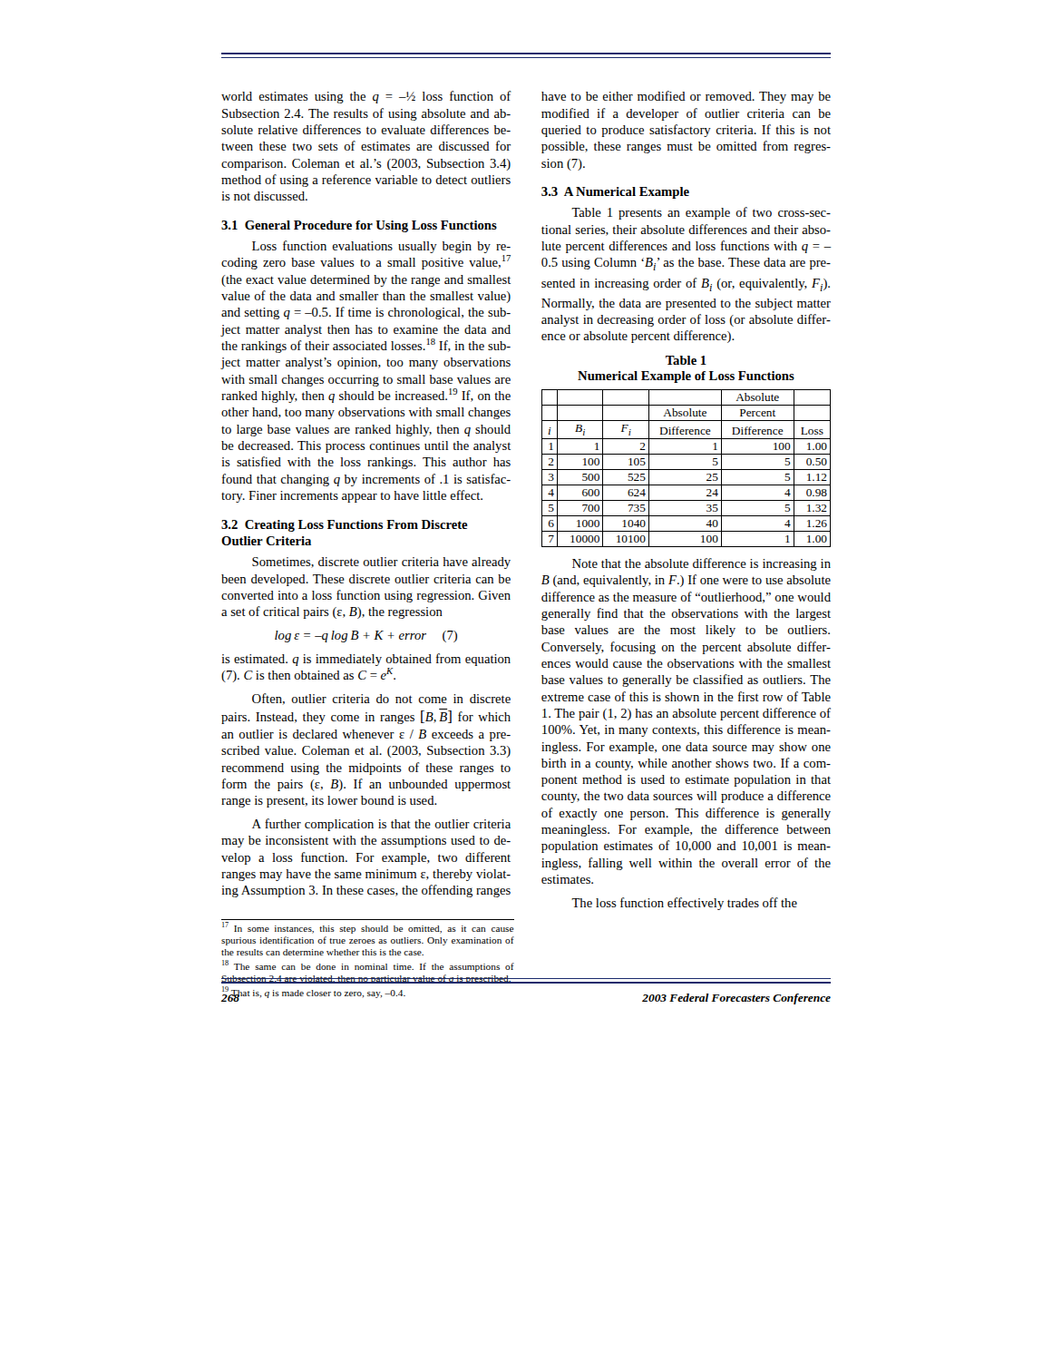world estimates using the q = –½ loss function of Subsection 2.4. The results of using absolute and absolute relative differences to evaluate differences between these two sets of estimates are discussed for comparison. Coleman et al.’s (2003, Subsection 3.4) method of using a reference variable to detect outliers is not discussed.
3.1 General Procedure for Using Loss Functions
Loss function evaluations usually begin by recoding zero base values to a small positive value,17 (the exact value determined by the range and smallest value of the data and smaller than the smallest value) and setting q = –0.5. If time is chronological, the subject matter analyst then has to examine the data and the rankings of their associated losses.18 If, in the subject matter analyst’s opinion, too many observations with small changes occurring to small base values are ranked highly, then q should be increased.19 If, on the other hand, too many observations with small changes to large base values are ranked highly, then q should be decreased. This process continues until the analyst is satisfied with the loss rankings. This author has found that changing q by increments of .1 is satisfactory. Finer increments appear to have little effect.
3.2 Creating Loss Functions From Discrete Outlier Criteria
Sometimes, discrete outlier criteria have already been developed. These discrete outlier criteria can be converted into a loss function using regression. Given a set of critical pairs (ε, B), the regression
log ε = –q log B + K + error(7)
is estimated. q is immediately obtained from equation (7). C is then obtained as C = eK.
Often, outlier criteria do not come in discrete pairs. Instead, they come in ranges [B, B] for which an outlier is declared whenever ε / B exceeds a prescribed value. Coleman et al. (2003, Subsection 3.3) recommend using the midpoints of these ranges to form the pairs (ε, B). If an unbounded uppermost range is present, its lower bound is used.
A further complication is that the outlier criteria may be inconsistent with the assumptions used to develop a loss function. For example, two different ranges may have the same minimum ε, thereby violating Assumption 3. In these cases, the offending ranges have to be either modified or removed. They may be modified if a developer of outlier criteria can be queried to produce satisfactory criteria. If this is not possible, these ranges must be omitted from regression (7).
3.3 A Numerical Example
Table 1 presents an example of two cross-sectional series, their absolute differences and their absolute percent differences and loss functions with q = –0.5 using Column ‘Bi’ as the base. These data are presented in increasing order of Bi (or, equivalently, Fi). Normally, the data are presented to the subject matter analyst in decreasing order of loss (or absolute difference or absolute percent difference).
Table 1
Numerical Example of Loss Functions
| | | | | Absolute | |
| --- | --- | --- | --- | --- | --- |
| | | | Absolute | Percent | |
| i | B i | F i | Difference | Difference | Loss |
| 1 | 1 | 2 | 1 | 100 | 1.00 |
| 2 | 100 | 105 | 5 | 5 | 0.50 |
| 3 | 500 | 525 | 25 | 5 | 1.12 |
| 4 | 600 | 624 | 24 | 4 | 0.98 |
| 5 | 700 | 735 | 35 | 5 | 1.32 |
| 6 | 1000 | 1040 | 40 | 4 | 1.26 |
| 7 | 10000 | 10100 | 100 | 1 | 1.00 |
Note that the absolute difference is increasing in B (and, equivalently, in F.) If one were to use absolute difference as the measure of “outlierhood,” one would generally find that the observations with the largest base values are the most likely to be outliers. Conversely, focusing on the percent absolute differences would cause the observations with the smallest base values to generally be classified as outliers. The extreme case of this is shown in the first row of Table 1. The pair (1, 2) has an absolute percent difference of 100%. Yet, in many contexts, this difference is meaningless. For example, one data source may show one birth in a county, while another shows two. If a component method is used to estimate population in that county, the two data sources will produce a difference of exactly one person. This difference is generally meaningless. For example, the difference between population estimates of 10,000 and 10,001 is meaningless, falling well within the overall error of the estimates.
The loss function effectively trades off the
17 In some instances, this step should be omitted, as it can cause spurious identification of true zeroes as outliers. Only examination of the results can determine whether this is the case.
18 The same can be done in nominal time. If the assumptions of Subsection 2.4 are violated, then no particular value of q is prescribed.
19 That is, q is made closer to zero, say, –0.4.
268 2003 Federal Forecasters Conference